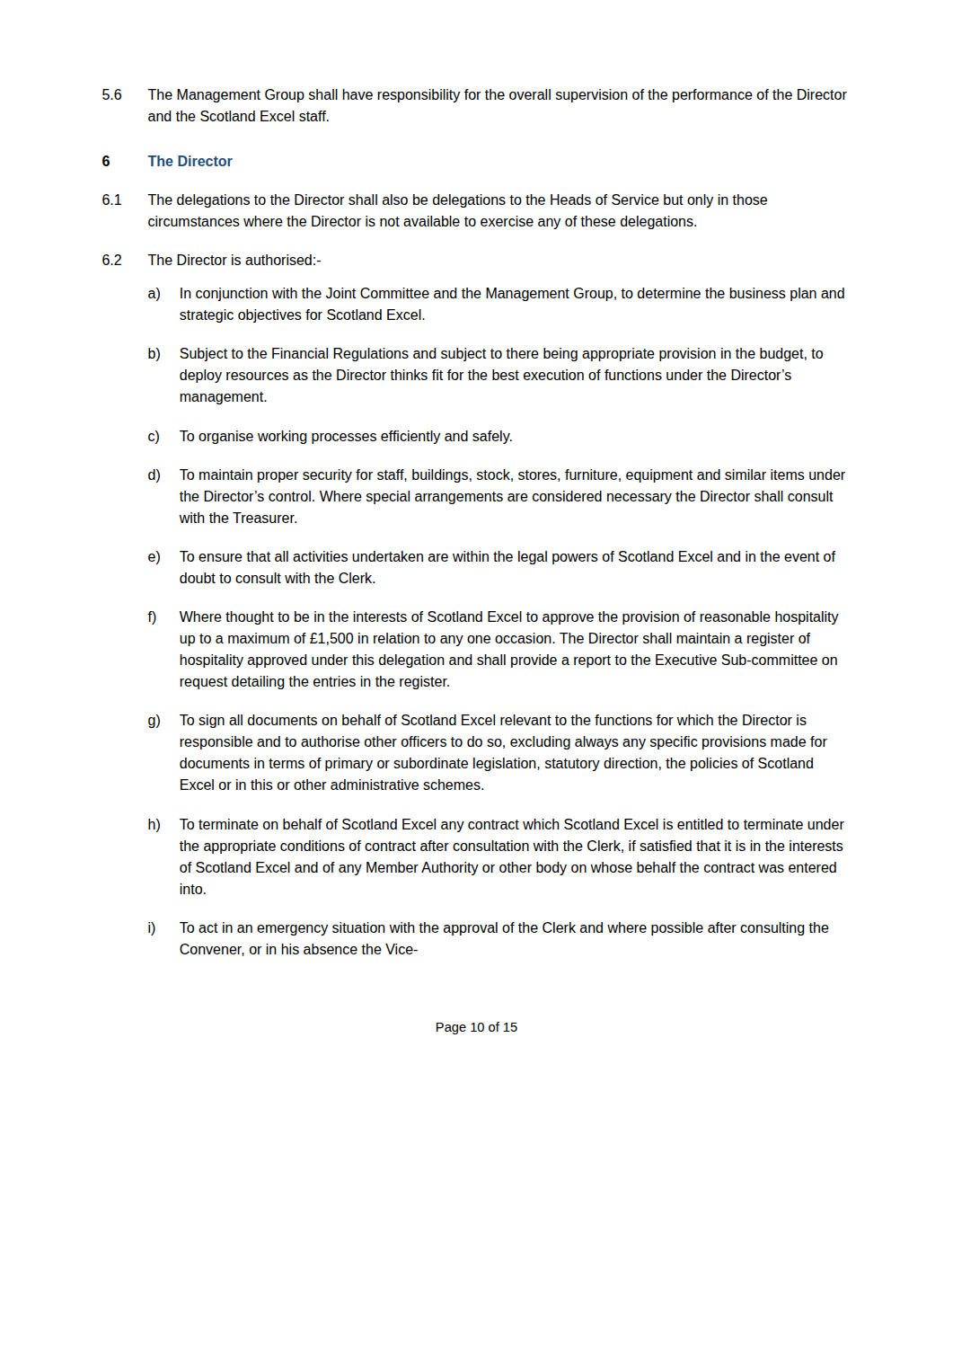5.6
The Management Group shall have responsibility for the overall supervision of the performance of the Director and the Scotland Excel staff.
6 The Director
6.1
The delegations to the Director shall also be delegations to the Heads of Service but only in those circumstances where the Director is not available to exercise any of these delegations.
6.2
The Director is authorised:-
a) In conjunction with the Joint Committee and the Management Group, to determine the business plan and strategic objectives for Scotland Excel.
b) Subject to the Financial Regulations and subject to there being appropriate provision in the budget, to deploy resources as the Director thinks fit for the best execution of functions under the Director’s management.
c) To organise working processes efficiently and safely.
d) To maintain proper security for staff, buildings, stock, stores, furniture, equipment and similar items under the Director’s control. Where special arrangements are considered necessary the Director shall consult with the Treasurer.
e) To ensure that all activities undertaken are within the legal powers of Scotland Excel and in the event of doubt to consult with the Clerk.
f) Where thought to be in the interests of Scotland Excel to approve the provision of reasonable hospitality up to a maximum of £1,500 in relation to any one occasion. The Director shall maintain a register of hospitality approved under this delegation and shall provide a report to the Executive Sub-committee on request detailing the entries in the register.
g) To sign all documents on behalf of Scotland Excel relevant to the functions for which the Director is responsible and to authorise other officers to do so, excluding always any specific provisions made for documents in terms of primary or subordinate legislation, statutory direction, the policies of Scotland Excel or in this or other administrative schemes.
h) To terminate on behalf of Scotland Excel any contract which Scotland Excel is entitled to terminate under the appropriate conditions of contract after consultation with the Clerk, if satisfied that it is in the interests of Scotland Excel and of any Member Authority or other body on whose behalf the contract was entered into.
i) To act in an emergency situation with the approval of the Clerk and where possible after consulting the Convener, or in his absence the Vice-
Page 10 of 15